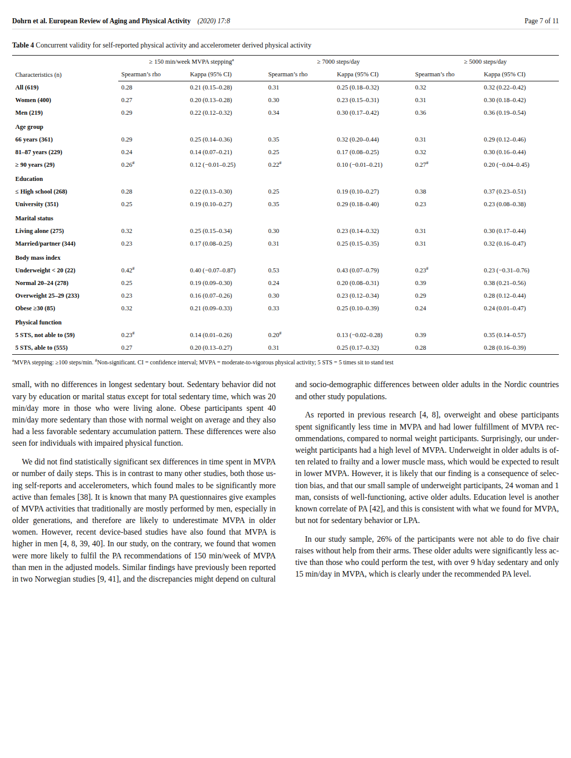Dohrn et al. European Review of Aging and Physical Activity (2020) 17:8
Page 7 of 11
Table 4 Concurrent validity for self-reported physical activity and accelerometer derived physical activity
| Characteristics (n) | ≥ 150 min/week MVPA stepping a | ≥ 7000 steps/day | ≥ 5000 steps/day |
| --- | --- | --- | --- |
| Spearman’s rho | Kappa (95% CI) | Spearman’s rho | Kappa (95% CI) | Spearman’s rho | Kappa (95% CI) |
| All (619) | 0.28 | 0.21 (0.15–0.28) | 0.31 | 0.25 (0.18–0.32) | 0.32 | 0.32 (0.22–0.42) |
| Women (400) | 0.27 | 0.20 (0.13–0.28) | 0.30 | 0.23 (0.15–0.31) | 0.31 | 0.30 (0.18–0.42) |
| Men (219) | 0.29 | 0.22 (0.12–0.32) | 0.34 | 0.30 (0.17–0.42) | 0.36 | 0.36 (0.19–0.54) |
| Age group |
| 66 years (361) | 0.29 | 0.25 (0.14–0.36) | 0.35 | 0.32 (0.20–0.44) | 0.31 | 0.29 (0.12–0.46) |
| 81–87 years (229) | 0.24 | 0.14 (0.07–0.21) | 0.25 | 0.17 (0.08–0.25) | 0.32 | 0.30 (0.16–0.44) |
| ≥ 90 years (29) | 0.26 # | 0.12 (−0.01–0.25) | 0.22 # | 0.10 (−0.01–0.21) | 0.27 # | 0.20 (−0.04–0.45) |
| Education |
| ≤ High school (268) | 0.28 | 0.22 (0.13–0.30) | 0.25 | 0.19 (0.10–0.27) | 0.38 | 0.37 (0.23–0.51) |
| University (351) | 0.25 | 0.19 (0.10–0.27) | 0.35 | 0.29 (0.18–0.40) | 0.23 | 0.23 (0.08–0.38) |
| Marital status |
| Living alone (275) | 0.32 | 0.25 (0.15–0.34) | 0.30 | 0.23 (0.14–0.32) | 0.31 | 0.30 (0.17–0.44) |
| Married/partner (344) | 0.23 | 0.17 (0.08–0.25) | 0.31 | 0.25 (0.15–0.35) | 0.31 | 0.32 (0.16–0.47) |
| Body mass index |
| Underweight < 20 (22) | 0.42 # | 0.40 (−0.07–0.87) | 0.53 | 0.43 (0.07–0.79) | 0.23 # | 0.23 (−0.31–0.76) |
| Normal 20–24 (278) | 0.25 | 0.19 (0.09–0.30) | 0.24 | 0.20 (0.08–0.31) | 0.39 | 0.38 (0.21–0.56) |
| Overweight 25–29 (233) | 0.23 | 0.16 (0.07–0.26) | 0.30 | 0.23 (0.12–0.34) | 0.29 | 0.28 (0.12–0.44) |
| Obese ≥30 (85) | 0.32 | 0.21 (0.09–0.33) | 0.33 | 0.25 (0.10–0.39) | 0.24 | 0.24 (0.01–0.47) |
| Physical function |
| 5 STS, not able to (59) | 0.23 # | 0.14 (0.01–0.26) | 0.20 # | 0.13 (−0.02–0.28) | 0.39 | 0.35 (0.14–0.57) |
| 5 STS, able to (555) | 0.27 | 0.20 (0.13–0.27) | 0.31 | 0.25 (0.17–0.32) | 0.28 | 0.28 (0.16–0.39) |
aMVPA stepping: ≥100 steps/min. #Non-significant. CI = confidence interval; MVPA = moderate-to-vigorous physical activity; 5 STS = 5 times sit to stand test
small, with no differences in longest sedentary bout. Sedentary behavior did not vary by education or marital status except for total sedentary time, which was 20 min/day more in those who were living alone. Obese participants spent 40 min/day more sedentary than those with normal weight on average and they also had a less favorable sedentary accumulation pattern. These differences were also seen for individuals with impaired physical function.
We did not find statistically significant sex differences in time spent in MVPA or number of daily steps. This is in contrast to many other studies, both those using self-reports and accelerometers, which found males to be significantly more active than females [38]. It is known that many PA questionnaires give examples of MVPA activities that traditionally are mostly performed by men, especially in older generations, and therefore are likely to underestimate MVPA in older women. However, recent device-based studies have also found that MVPA is higher in men [4, 8, 39, 40]. In our study, on the contrary, we found that women were more likely to fulfil the PA recommendations of 150 min/week of MVPA than men in the adjusted models. Similar findings have previously been reported in two Norwegian studies [9, 41], and the discrepancies might depend on cultural and socio-demographic differences between older adults in the Nordic countries and other study populations.
As reported in previous research [4, 8], overweight and obese participants spent significantly less time in MVPA and had lower fulfillment of MVPA recommendations, compared to normal weight participants. Surprisingly, our underweight participants had a high level of MVPA. Underweight in older adults is often related to frailty and a lower muscle mass, which would be expected to result in lower MVPA. However, it is likely that our finding is a consequence of selection bias, and that our small sample of underweight participants, 24 woman and 1 man, consists of well-functioning, active older adults. Education level is another known correlate of PA [42], and this is consistent with what we found for MVPA, but not for sedentary behavior or LPA.
In our study sample, 26% of the participants were not able to do five chair raises without help from their arms. These older adults were significantly less active than those who could perform the test, with over 9 h/day sedentary and only 15 min/day in MVPA, which is clearly under the recommended PA level.